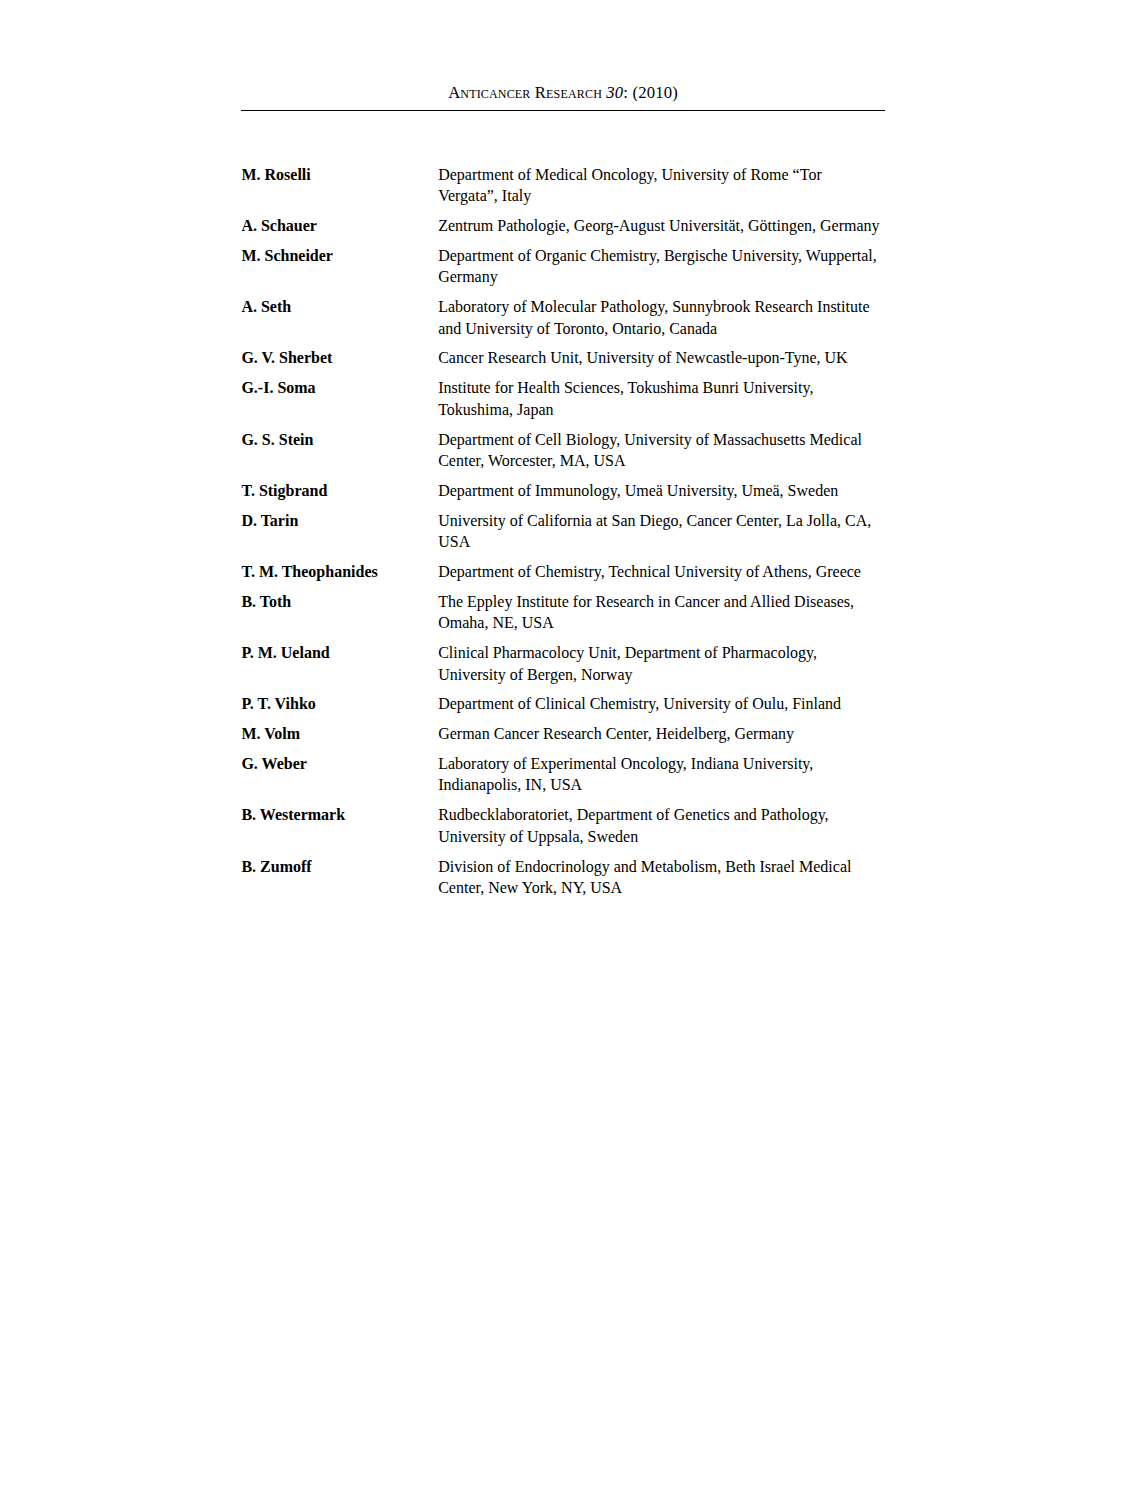Anticancer Research 30: (2010)
| M. Roselli | Department of Medical Oncology, University of Rome “Tor Vergata”, Italy |
| A. Schauer | Zentrum Pathologie, Georg-August Universität, Göttingen, Germany |
| M. Schneider | Department of Organic Chemistry, Bergische University, Wuppertal, Germany |
| A. Seth | Laboratory of Molecular Pathology, Sunnybrook Research Institute and University of Toronto, Ontario, Canada |
| G. V. Sherbet | Cancer Research Unit, University of Newcastle-upon-Tyne, UK |
| G.-I. Soma | Institute for Health Sciences, Tokushima Bunri University, Tokushima, Japan |
| G. S. Stein | Department of Cell Biology, University of Massachusetts Medical Center, Worcester, MA, USA |
| T. Stigbrand | Department of Immunology, Umeä University, Umeä, Sweden |
| D. Tarin | University of California at San Diego, Cancer Center, La Jolla, CA, USA |
| T. M. Theophanides | Department of Chemistry, Technical University of Athens, Greece |
| B. Toth | The Eppley Institute for Research in Cancer and Allied Diseases, Omaha, NE, USA |
| P. M. Ueland | Clinical Pharmacolocy Unit, Department of Pharmacology, University of Bergen, Norway |
| P. T. Vihko | Department of Clinical Chemistry, University of Oulu, Finland |
| M. Volm | German Cancer Research Center, Heidelberg, Germany |
| G. Weber | Laboratory of Experimental Oncology, Indiana University, Indianapolis, IN, USA |
| B. Westermark | Rudbecklaboratoriet, Department of Genetics and Pathology, University of Uppsala, Sweden |
| B. Zumoff | Division of Endocrinology and Metabolism, Beth Israel Medical Center, New York, NY, USA |